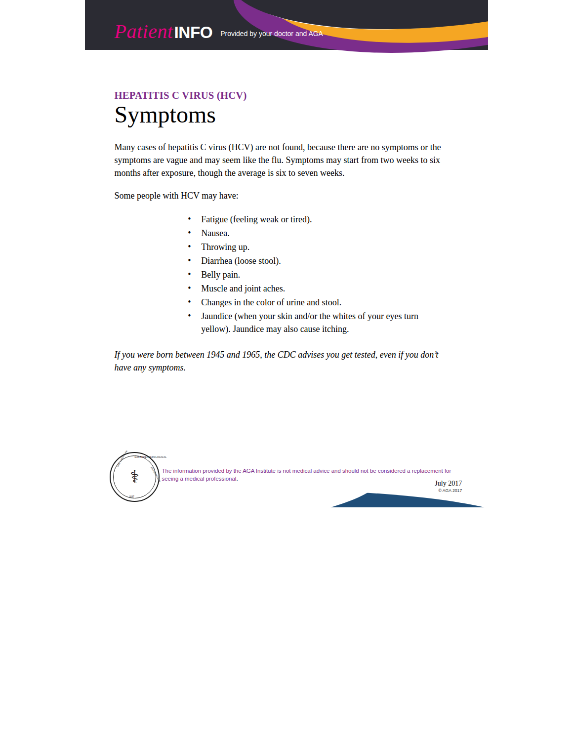Patient INFO Provided by your doctor and AGA
HEPATITIS C VIRUS (HCV)
Symptoms
Many cases of hepatitis C virus (HCV) are not found, because there are no symptoms or the symptoms are vague and may seem like the flu. Symptoms may start from two weeks to six months after exposure, though the average is six to seven weeks.
Some people with HCV may have:
Fatigue (feeling weak or tired).
Nausea.
Throwing up.
Diarrhea (loose stool).
Belly pain.
Muscle and joint aches.
Changes in the color of urine and stool.
Jaundice (when your skin and/or the whites of your eyes turn yellow). Jaundice may also cause itching.
If you were born between 1945 and 1965, the CDC advises you get tested, even if you don’t have any symptoms.
⚕
THE AMERICAN GASTROENTEROLOGICAL ASSOCIATION 1897
The information provided by the AGA Institute is not medical advice and should not be considered a replacement for seeing a medical professional.
July 2017
© AGA 2017
Page 1 of 1